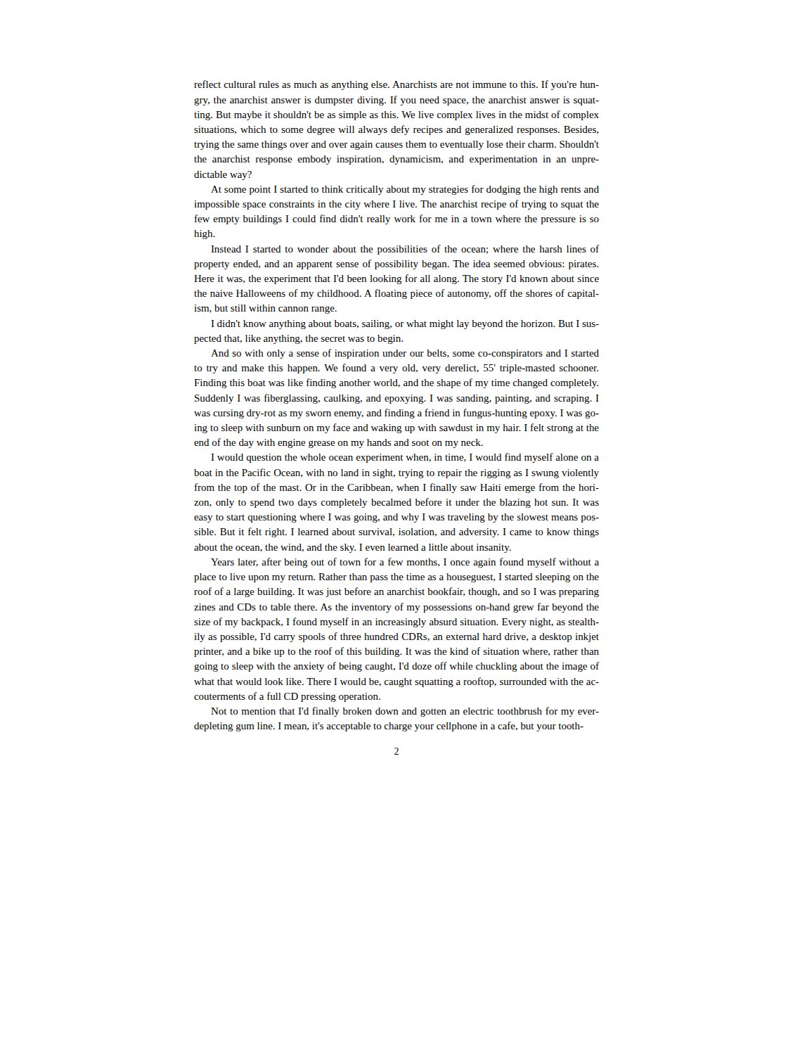reflect cultural rules as much as anything else. Anarchists are not immune to this. If you're hungry, the anarchist answer is dumpster diving. If you need space, the anarchist answer is squatting. But maybe it shouldn't be as simple as this. We live complex lives in the midst of complex situations, which to some degree will always defy recipes and generalized responses. Besides, trying the same things over and over again causes them to eventually lose their charm. Shouldn't the anarchist response embody inspiration, dynamicism, and experimentation in an unpredictable way?
At some point I started to think critically about my strategies for dodging the high rents and impossible space constraints in the city where I live. The anarchist recipe of trying to squat the few empty buildings I could find didn't really work for me in a town where the pressure is so high.
Instead I started to wonder about the possibilities of the ocean; where the harsh lines of property ended, and an apparent sense of possibility began. The idea seemed obvious: pirates. Here it was, the experiment that I'd been looking for all along. The story I'd known about since the naive Halloweens of my childhood. A floating piece of autonomy, off the shores of capitalism, but still within cannon range.
I didn't know anything about boats, sailing, or what might lay beyond the horizon. But I suspected that, like anything, the secret was to begin.
And so with only a sense of inspiration under our belts, some co-conspirators and I started to try and make this happen. We found a very old, very derelict, 55' triple-masted schooner. Finding this boat was like finding another world, and the shape of my time changed completely. Suddenly I was fiberglassing, caulking, and epoxying. I was sanding, painting, and scraping. I was cursing dry-rot as my sworn enemy, and finding a friend in fungus-hunting epoxy. I was going to sleep with sunburn on my face and waking up with sawdust in my hair. I felt strong at the end of the day with engine grease on my hands and soot on my neck.
I would question the whole ocean experiment when, in time, I would find myself alone on a boat in the Pacific Ocean, with no land in sight, trying to repair the rigging as I swung violently from the top of the mast. Or in the Caribbean, when I finally saw Haiti emerge from the horizon, only to spend two days completely becalmed before it under the blazing hot sun. It was easy to start questioning where I was going, and why I was traveling by the slowest means possible. But it felt right. I learned about survival, isolation, and adversity. I came to know things about the ocean, the wind, and the sky. I even learned a little about insanity.
Years later, after being out of town for a few months, I once again found myself without a place to live upon my return. Rather than pass the time as a houseguest, I started sleeping on the roof of a large building. It was just before an anarchist bookfair, though, and so I was preparing zines and CDs to table there. As the inventory of my possessions on-hand grew far beyond the size of my backpack, I found myself in an increasingly absurd situation. Every night, as stealthily as possible, I'd carry spools of three hundred CDRs, an external hard drive, a desktop inkjet printer, and a bike up to the roof of this building. It was the kind of situation where, rather than going to sleep with the anxiety of being caught, I'd doze off while chuckling about the image of what that would look like. There I would be, caught squatting a rooftop, surrounded with the accouterments of a full CD pressing operation.
Not to mention that I'd finally broken down and gotten an electric toothbrush for my ever-depleting gum line. I mean, it's acceptable to charge your cellphone in a cafe, but your tooth-
2